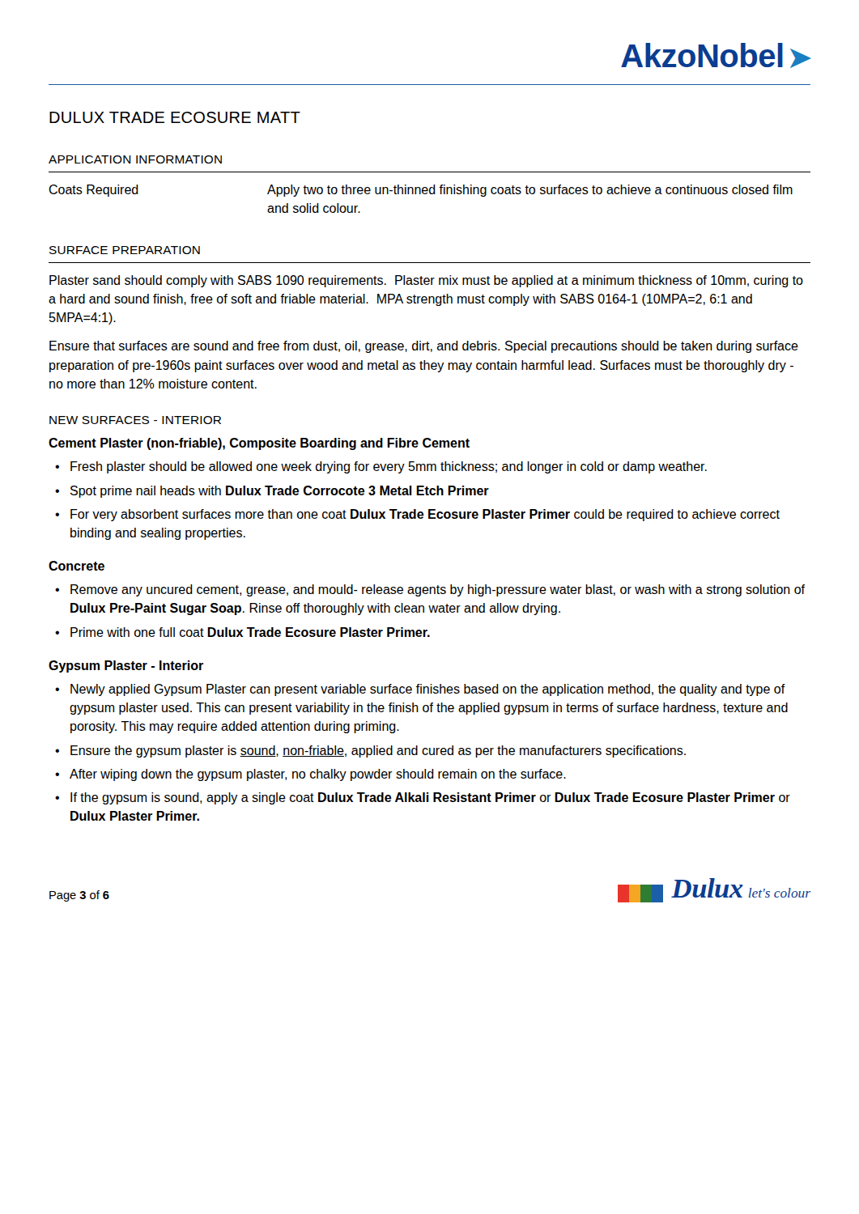AkzoNobel➤
DULUX TRADE ECOSURE MATT
APPLICATION INFORMATION
Coats Required
Apply two to three un-thinned finishing coats to surfaces to achieve a continuous closed film and solid colour.
SURFACE PREPARATION
Plaster sand should comply with SABS 1090 requirements. Plaster mix must be applied at a minimum thickness of 10mm, curing to a hard and sound finish, free of soft and friable material. MPA strength must comply with SABS 0164-1 (10MPA=2, 6:1 and 5MPA=4:1).
Ensure that surfaces are sound and free from dust, oil, grease, dirt, and debris. Special precautions should be taken during surface preparation of pre-1960s paint surfaces over wood and metal as they may contain harmful lead. Surfaces must be thoroughly dry - no more than 12% moisture content.
NEW SURFACES - INTERIOR
Cement Plaster (non-friable), Composite Boarding and Fibre Cement
Fresh plaster should be allowed one week drying for every 5mm thickness; and longer in cold or damp weather.
Spot prime nail heads with Dulux Trade Corrocote 3 Metal Etch Primer
For very absorbent surfaces more than one coat Dulux Trade Ecosure Plaster Primer could be required to achieve correct binding and sealing properties.
Concrete
Remove any uncured cement, grease, and mould- release agents by high-pressure water blast, or wash with a strong solution of Dulux Pre-Paint Sugar Soap. Rinse off thoroughly with clean water and allow drying.
Prime with one full coat Dulux Trade Ecosure Plaster Primer.
Gypsum Plaster - Interior
Newly applied Gypsum Plaster can present variable surface finishes based on the application method, the quality and type of gypsum plaster used. This can present variability in the finish of the applied gypsum in terms of surface hardness, texture and porosity. This may require added attention during priming.
Ensure the gypsum plaster is sound, non-friable, applied and cured as per the manufacturers specifications.
After wiping down the gypsum plaster, no chalky powder should remain on the surface.
If the gypsum is sound, apply a single coat Dulux Trade Alkali Resistant Primer or Dulux Trade Ecosure Plaster Primer or Dulux Plaster Primer.
Page 3 of 6
Dulux let's colour